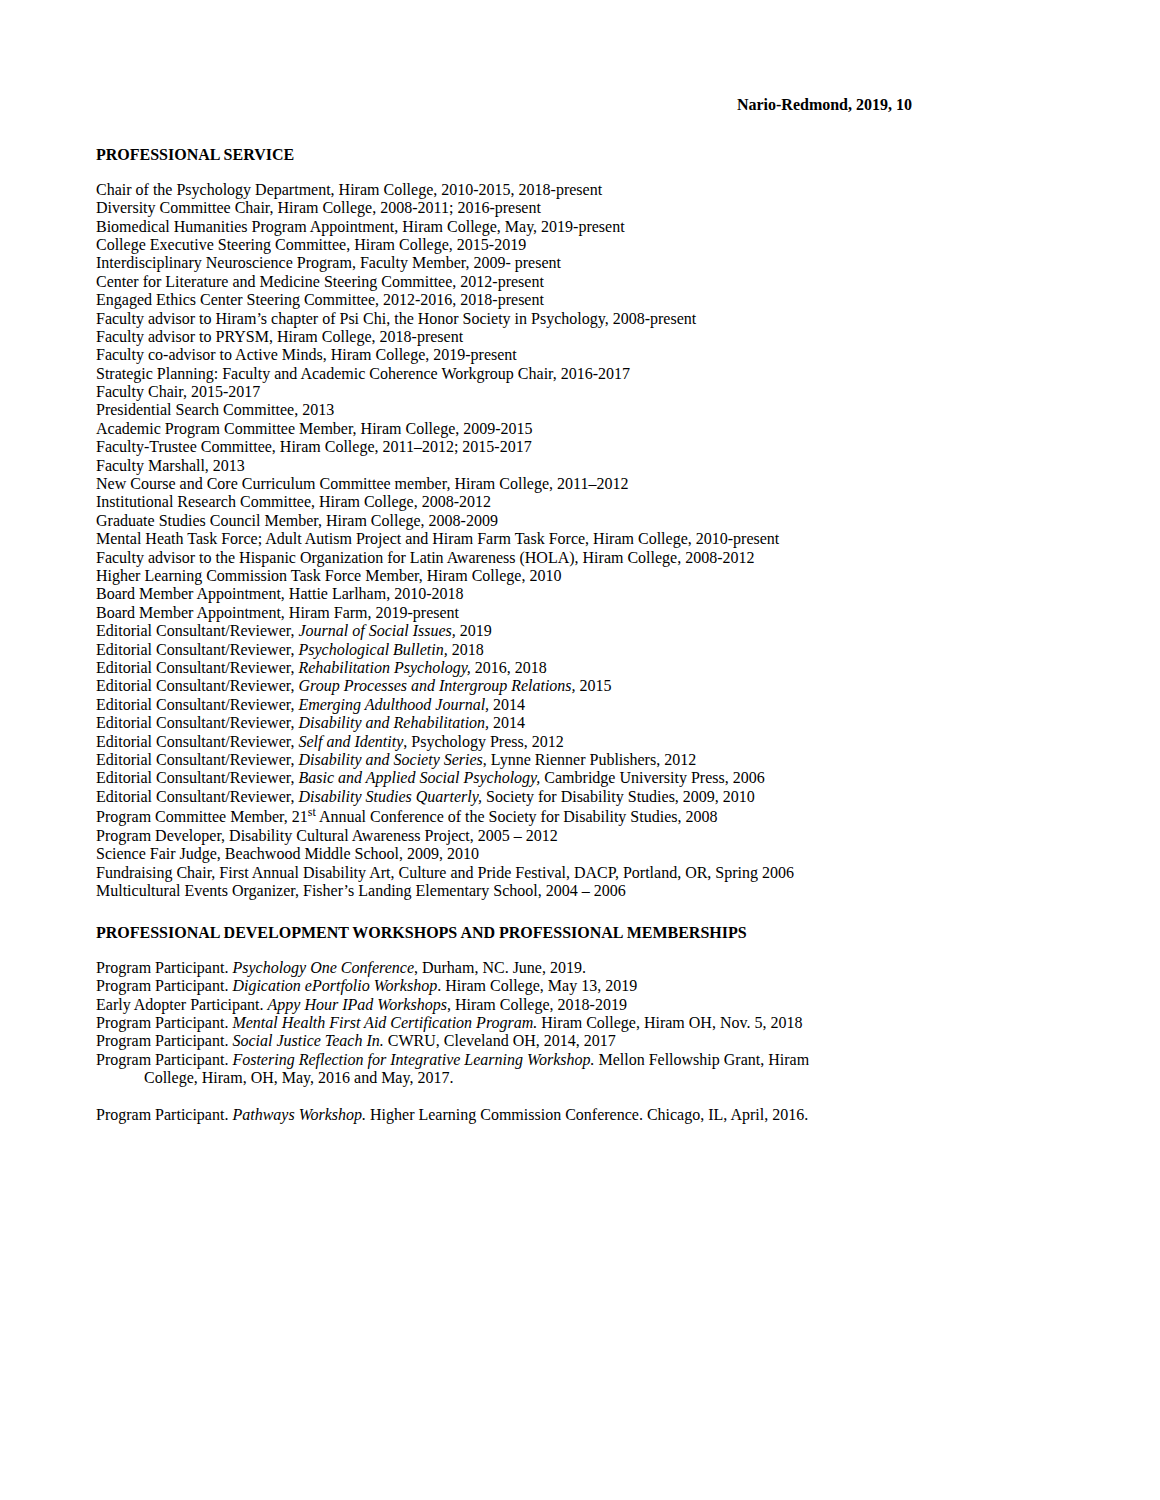Nario-Redmond, 2019, 10
PROFESSIONAL SERVICE
Chair of the Psychology Department, Hiram College, 2010-2015, 2018-present
Diversity Committee Chair, Hiram College, 2008-2011; 2016-present
Biomedical Humanities Program Appointment, Hiram College, May, 2019-present
College Executive Steering Committee, Hiram College, 2015-2019
Interdisciplinary Neuroscience Program, Faculty Member, 2009- present
Center for Literature and Medicine Steering Committee, 2012-present
Engaged Ethics Center Steering Committee, 2012-2016, 2018-present
Faculty advisor to Hiram’s chapter of Psi Chi, the Honor Society in Psychology, 2008-present
Faculty advisor to PRYSM, Hiram College, 2018-present
Faculty co-advisor to Active Minds, Hiram College, 2019-present
Strategic Planning: Faculty and Academic Coherence Workgroup Chair, 2016-2017
Faculty Chair, 2015-2017
Presidential Search Committee, 2013
Academic Program Committee Member, Hiram College, 2009-2015
Faculty-Trustee Committee, Hiram College, 2011–2012; 2015-2017
Faculty Marshall, 2013
New Course and Core Curriculum Committee member, Hiram College, 2011–2012
Institutional Research Committee, Hiram College, 2008-2012
Graduate Studies Council Member, Hiram College, 2008-2009
Mental Heath Task Force; Adult Autism Project and Hiram Farm Task Force, Hiram College, 2010-present
Faculty advisor to the Hispanic Organization for Latin Awareness (HOLA), Hiram College, 2008-2012
Higher Learning Commission Task Force Member, Hiram College, 2010
Board Member Appointment, Hattie Larlham, 2010-2018
Board Member Appointment, Hiram Farm, 2019-present
Editorial Consultant/Reviewer, Journal of Social Issues, 2019
Editorial Consultant/Reviewer, Psychological Bulletin, 2018
Editorial Consultant/Reviewer, Rehabilitation Psychology, 2016, 2018
Editorial Consultant/Reviewer, Group Processes and Intergroup Relations, 2015
Editorial Consultant/Reviewer, Emerging Adulthood Journal, 2014
Editorial Consultant/Reviewer, Disability and Rehabilitation, 2014
Editorial Consultant/Reviewer, Self and Identity, Psychology Press, 2012
Editorial Consultant/Reviewer, Disability and Society Series, Lynne Rienner Publishers, 2012
Editorial Consultant/Reviewer, Basic and Applied Social Psychology, Cambridge University Press, 2006
Editorial Consultant/Reviewer, Disability Studies Quarterly, Society for Disability Studies, 2009, 2010
Program Committee Member, 21st Annual Conference of the Society for Disability Studies, 2008
Program Developer, Disability Cultural Awareness Project, 2005 – 2012
Science Fair Judge, Beachwood Middle School, 2009, 2010
Fundraising Chair, First Annual Disability Art, Culture and Pride Festival, DACP, Portland, OR, Spring 2006
Multicultural Events Organizer, Fisher’s Landing Elementary School, 2004 – 2006
PROFESSIONAL DEVELOPMENT WORKSHOPS AND PROFESSIONAL MEMBERSHIPS
Program Participant. Psychology One Conference, Durham, NC. June, 2019.
Program Participant. Digication ePortfolio Workshop. Hiram College, May 13, 2019
Early Adopter Participant. Appy Hour IPad Workshops, Hiram College, 2018-2019
Program Participant. Mental Health First Aid Certification Program. Hiram College, Hiram OH, Nov. 5, 2018
Program Participant. Social Justice Teach In. CWRU, Cleveland OH, 2014, 2017
Program Participant. Fostering Reflection for Integrative Learning Workshop. Mellon Fellowship Grant, Hiram
College, Hiram, OH, May, 2016 and May, 2017.
Program Participant. Pathways Workshop. Higher Learning Commission Conference. Chicago, IL, April, 2016.